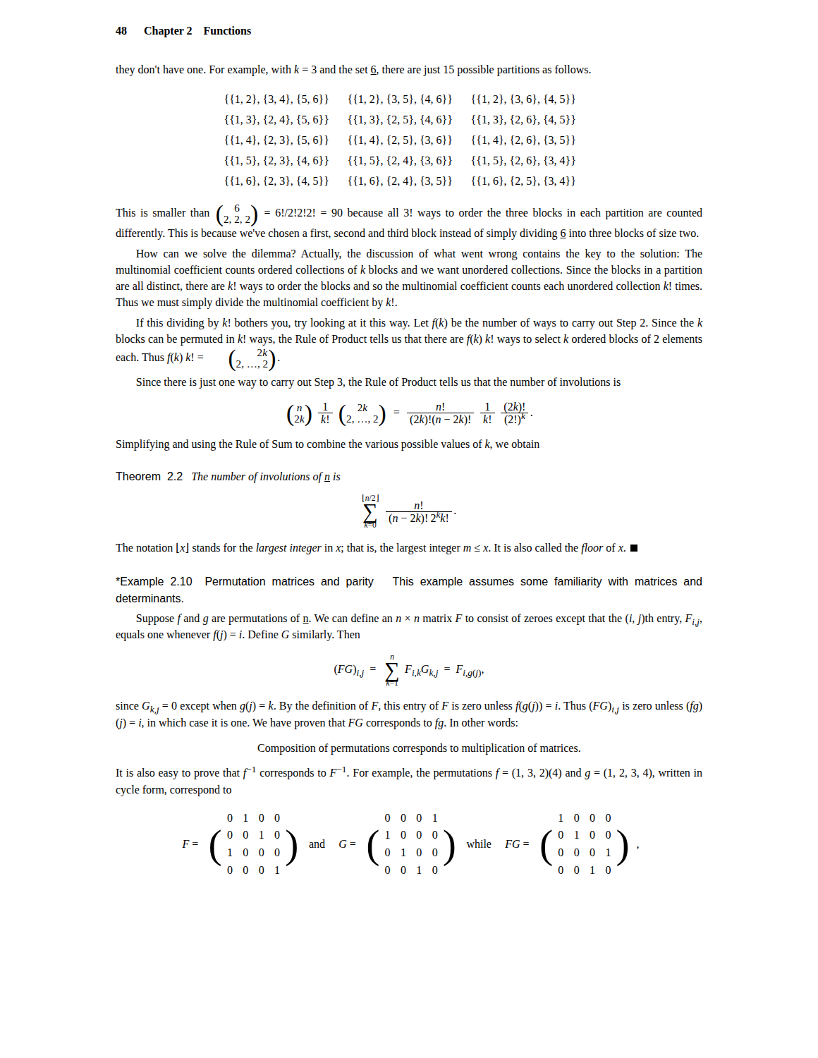48 Chapter 2 Functions
they don't have one. For example, with k = 3 and the set 6, there are just 15 possible partitions as follows.
| {{1, 2}, {3, 4}, {5, 6}} | {{1, 2}, {3, 5}, {4, 6}} | {{1, 2}, {3, 6}, {4, 5}} |
| {{1, 3}, {2, 4}, {5, 6}} | {{1, 3}, {2, 5}, {4, 6}} | {{1, 3}, {2, 6}, {4, 5}} |
| {{1, 4}, {2, 3}, {5, 6}} | {{1, 4}, {2, 5}, {3, 6}} | {{1, 4}, {2, 6}, {3, 5}} |
| {{1, 5}, {2, 3}, {4, 6}} | {{1, 5}, {2, 4}, {3, 6}} | {{1, 5}, {2, 6}, {3, 4}} |
| {{1, 6}, {2, 3}, {4, 5}} | {{1, 6}, {2, 4}, {3, 5}} | {{1, 6}, {2, 5}, {3, 4}} |
This is smaller than (6
2, 2, 2) = 6!/2!2!2! = 90 because all 3! ways to order the three blocks in each partition are counted differently. This is because we've chosen a first, second and third block instead of simply dividing 6 into three blocks of size two.
How can we solve the dilemma? Actually, the discussion of what went wrong contains the key to the solution: The multinomial coefficient counts ordered collections of k blocks and we want unordered collections. Since the blocks in a partition are all distinct, there are k! ways to order the blocks and so the multinomial coefficient counts each unordered collection k! times. Thus we must simply divide the multinomial coefficient by k!.
If this dividing by k! bothers you, try looking at it this way. Let f(k) be the number of ways to carry out Step 2. Since the k blocks can be permuted in k! ways, the Rule of Product tells us that there are f(k) k! ways to select k ordered blocks of 2 elements each. Thus f(k) k! = (2k
2, …, 2).
Since there is just one way to carry out Step 3, the Rule of Product tells us that the number of involutions is
(n
2k) 1 k! (2k
2, …, 2) = n!(2k)!(n − 2k)! 1 k! (2k)!(2!)k.
Simplifying and using the Rule of Sum to combine the various possible values of k, we obtain
Theorem 2.2 The number of involutions of n is
⌊n/2⌋∑k=0 n!(n − 2k)! 2kk!.
The notation ⌊x⌋ stands for the largest integer in x; that is, the largest integer m ≤ x. It is also called the floor of x.
*Example 2.10 Permutation matrices and parity This example assumes some familiarity with matrices and determinants.
Suppose f and g are permutations of n. We can define an n × n matrix F to consist of zeroes except that the (i, j)th entry, Fi,j, equals one whenever f(j) = i. Define G similarly. Then
(FG)i,j = n∑k=1 Fi,kGk,j = Fi,g(j),
since Gk,j = 0 except when g(j) = k. By the definition of F, this entry of F is zero unless f(g(j)) = i. Thus (FG)i,j is zero unless (fg)(j) = i, in which case it is one. We have proven that FG corresponds to fg. In other words:
Composition of permutations corresponds to multiplication of matrices.
It is also easy to prove that f−1 corresponds to F−1. For example, the permutations f = (1, 3, 2)(4) and g = (1, 2, 3, 4), written in cycle form, correspond to
F = (
| 0 | 1 | 0 | 0 |
| 0 | 0 | 1 | 0 |
| 1 | 0 | 0 | 0 |
| 0 | 0 | 0 | 1 |
) and G = (
| 0 | 0 | 0 | 1 |
| 1 | 0 | 0 | 0 |
| 0 | 1 | 0 | 0 |
| 0 | 0 | 1 | 0 |
) while FG = (
| 1 | 0 | 0 | 0 |
| 0 | 1 | 0 | 0 |
| 0 | 0 | 0 | 1 |
| 0 | 0 | 1 | 0 |
),